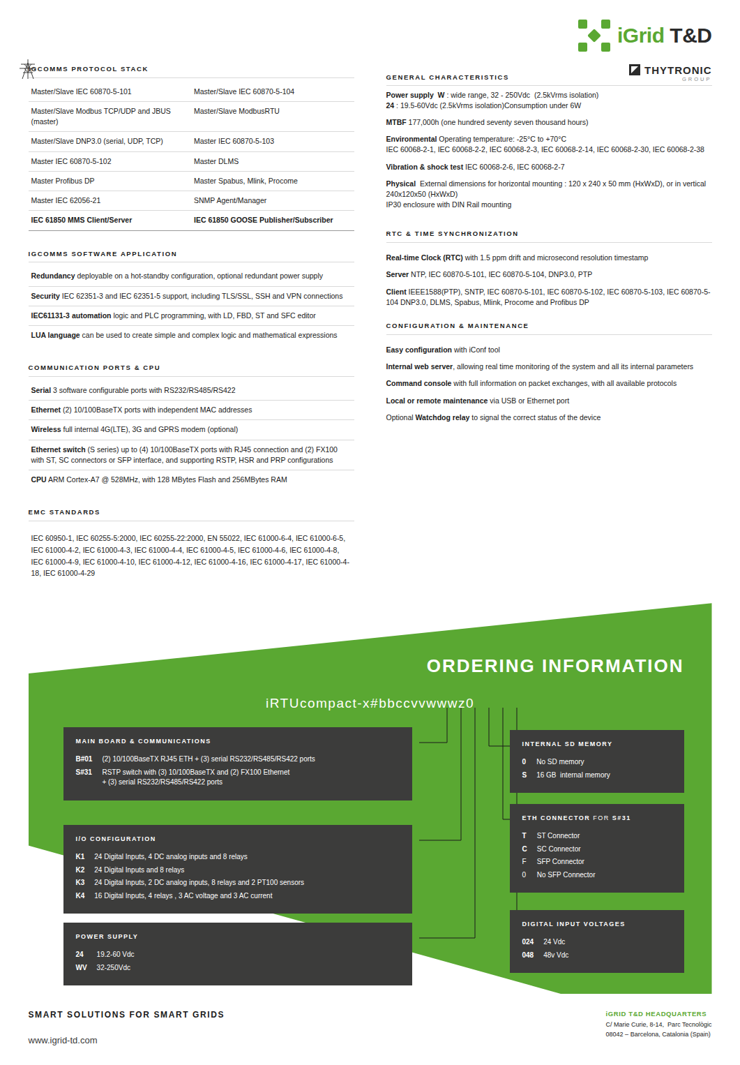iGrid T&D
iGCOMMS Protocol Stack
| Master/Slave IEC 60870-5-101 | Master/Slave IEC 60870-5-104 |
| Master/Slave Modbus TCP/UDP and JBUS (master) | Master/Slave ModbusRTU |
| Master/Slave DNP3.0 (serial, UDP, TCP) | Master IEC 60870-5-103 |
| Master IEC 60870-5-102 | Master DLMS |
| Master Profibus DP | Master Spabus, Mlink, Procome |
| Master IEC 62056-21 | SNMP Agent/Manager |
| IEC 61850 MMS Client/Server | IEC 61850 GOOSE Publisher/Subscriber |
iGCOMMS Software Application
Redundancy deployable on a hot-standby configuration, optional redundant power supply
Security IEC 62351-3 and IEC 62351-5 support, including TLS/SSL, SSH and VPN connections
IEC61131-3 automation logic and PLC programming, with LD, FBD, ST and SFC editor
LUA language can be used to create simple and complex logic and mathematical expressions
Communication Ports & CPU
Serial 3 software configurable ports with RS232/RS485/RS422
Ethernet (2) 10/100BaseTX ports with independent MAC addresses
Wireless full internal 4G(LTE), 3G and GPRS modem (optional)
Ethernet switch (S series) up to (4) 10/100BaseTX ports with RJ45 connection and (2) FX100 with ST, SC connectors or SFP interface, and supporting RSTP, HSR and PRP configurations
CPU ARM Cortex-A7 @ 528MHz, with 128 MBytes Flash and 256MBytes RAM
EMC Standards
IEC 60950-1, IEC 60255-5:2000, IEC 60255-22:2000, EN 55022, IEC 61000-6-4, IEC 61000-6-5, IEC 61000-4-2, IEC 61000-4-3, IEC 61000-4-4, IEC 61000-4-5, IEC 61000-4-6, IEC 61000-4-8, IEC 61000-4-9, IEC 61000-4-10, IEC 61000-4-12, IEC 61000-4-16, IEC 61000-4-17, IEC 61000-4-18, IEC 61000-4-29
General Characteristics
THYTRONIC
GROUP
Power supply W : wide range, 32 - 250Vdc (2.5kVrms isolation)
24 : 19.5-60Vdc (2.5kVrms isolation)Consumption under 6W
MTBF 177,000h (one hundred seventy seven thousand hours)
Environmental Operating temperature: -25°C to +70°C
IEC 60068-2-1, IEC 60068-2-2, IEC 60068-2-3, IEC 60068-2-14, IEC 60068-2-30, IEC 60068-2-38
Vibration & shock test IEC 60068-2-6, IEC 60068-2-7
Physical External dimensions for horizontal mounting : 120 x 240 x 50 mm (HxWxD), or in vertical 240x120x50 (HxWxD)
IP30 enclosure with DIN Rail mounting
RTC & Time Synchronization
Real-time Clock (RTC) with 1.5 ppm drift and microsecond resolution timestamp
Server NTP, IEC 60870-5-101, IEC 60870-5-104, DNP3.0, PTP
Client IEEE1588(PTP), SNTP, IEC 60870-5-101, IEC 60870-5-102, IEC 60870-5-103, IEC 60870-5-104 DNP3.0, DLMS, Spabus, Mlink, Procome and Profibus DP
Configuration & Maintenance
Easy configuration with iConf tool
Internal web server, allowing real time monitoring of the system and all its internal parameters
Command console with full information on packet exchanges, with all available protocols
Local or remote maintenance via USB or Ethernet port
Optional Watchdog relay to signal the correct status of the device
ORDERING INFORMATION
iRTUcompact-x#bbccvvwwwz0
Main Board & Communications
| B#01 | (2) 10/100BaseTX RJ45 ETH + (3) serial RS232/RS485/RS422 ports |
| S#31 | RSTP switch with (3) 10/100BaseTX and (2) FX100 Ethernet + (3) serial RS232/RS485/RS422 ports |
I/O Configuration
| K1 | 24 Digital Inputs, 4 DC analog inputs and 8 relays |
| K2 | 24 Digital Inputs and 8 relays |
| K3 | 24 Digital Inputs, 2 DC analog inputs, 8 relays and 2 PT100 sensors |
| K4 | 16 Digital Inputs, 4 relays , 3 AC voltage and 3 AC current |
Power Supply
| 24 | 19.2-60 Vdc |
| WV | 32-250Vdc |
Internal SD Memory
| 0 | No SD memory |
| S | 16 GB internal memory |
ETH Connector for S#31
| T | ST Connector |
| C | SC Connector |
| F | SFP Connector |
| 0 | No SFP Connector |
Digital Input Voltages
| 024 | 24 Vdc |
| 048 | 48v Vdc |
Smart Solutions for Smart Grids
www.igrid-td.com
iGRID T&D HEADQUARTERS
C/ Marie Curie, 8-14, Parc Tecnològic
08042 – Barcelona, Catalonia (Spain)